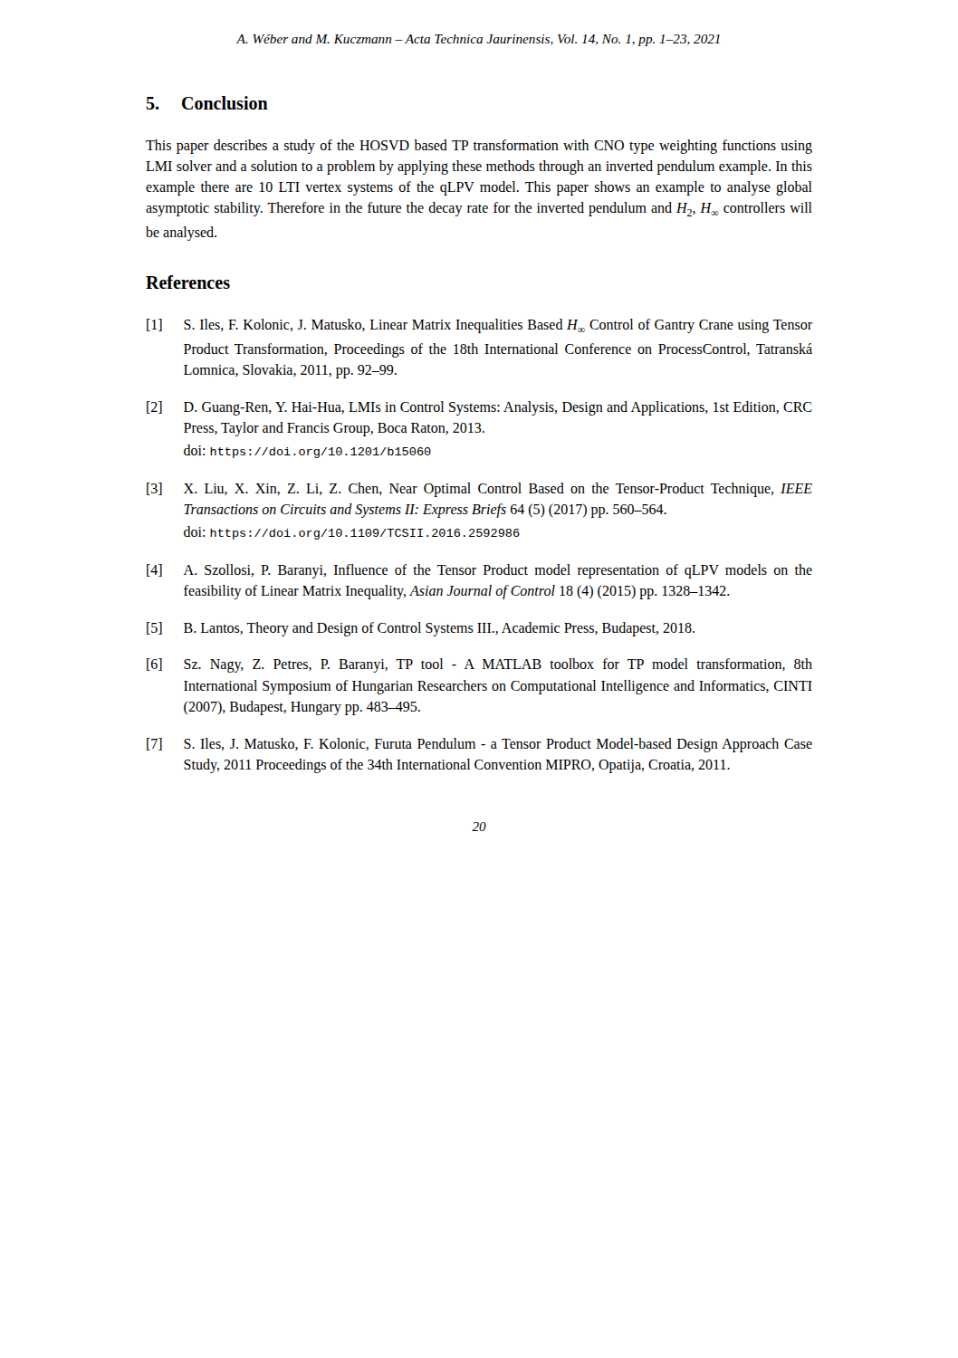A. Wéber and M. Kuczmann – Acta Technica Jaurinensis, Vol. 14, No. 1, pp. 1–23, 2021
5. Conclusion
This paper describes a study of the HOSVD based TP transformation with CNO type weighting functions using LMI solver and a solution to a problem by applying these methods through an inverted pendulum example. In this example there are 10 LTI vertex systems of the qLPV model. This paper shows an example to analyse global asymptotic stability. Therefore in the future the decay rate for the inverted pendulum and H2, H∞ controllers will be analysed.
References
[1] S. Iles, F. Kolonic, J. Matusko, Linear Matrix Inequalities Based H∞ Control of Gantry Crane using Tensor Product Transformation, Proceedings of the 18th International Conference on ProcessControl, Tatranská Lomnica, Slovakia, 2011, pp. 92–99.
[2] D. Guang-Ren, Y. Hai-Hua, LMIs in Control Systems: Analysis, Design and Applications, 1st Edition, CRC Press, Taylor and Francis Group, Boca Raton, 2013. doi: https://doi.org/10.1201/b15060
[3] X. Liu, X. Xin, Z. Li, Z. Chen, Near Optimal Control Based on the Tensor-Product Technique, IEEE Transactions on Circuits and Systems II: Express Briefs 64 (5) (2017) pp. 560–564. doi: https://doi.org/10.1109/TCSII.2016.2592986
[4] A. Szollosi, P. Baranyi, Influence of the Tensor Product model representation of qLPV models on the feasibility of Linear Matrix Inequality, Asian Journal of Control 18 (4) (2015) pp. 1328–1342.
[5] B. Lantos, Theory and Design of Control Systems III., Academic Press, Budapest, 2018.
[6] Sz. Nagy, Z. Petres, P. Baranyi, TP tool - A MATLAB toolbox for TP model transformation, 8th International Symposium of Hungarian Researchers on Computational Intelligence and Informatics, CINTI (2007), Budapest, Hungary pp. 483–495.
[7] S. Iles, J. Matusko, F. Kolonic, Furuta Pendulum - a Tensor Product Model-based Design Approach Case Study, 2011 Proceedings of the 34th International Convention MIPRO, Opatija, Croatia, 2011.
20